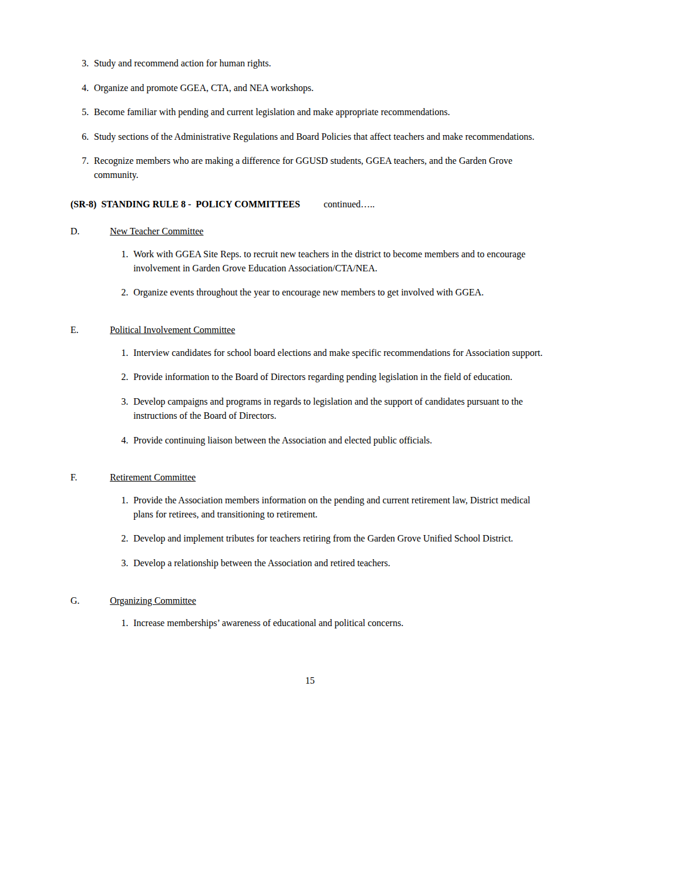Study and recommend action for human rights.
Organize and promote GGEA, CTA, and NEA workshops.
Become familiar with pending and current legislation and make appropriate recommendations.
Study sections of the Administrative Regulations and Board Policies that affect teachers and make recommendations.
Recognize members who are making a difference for GGUSD students, GGEA teachers, and the Garden Grove community.
(SR-8) STANDING RULE 8 - POLICY COMMITTEEScontinued…..
D.
New Teacher Committee
Work with GGEA Site Reps. to recruit new teachers in the district to become members and to encourage involvement in Garden Grove Education Association/CTA/NEA.
Organize events throughout the year to encourage new members to get involved with GGEA.
E.
Political Involvement Committee
Interview candidates for school board elections and make specific recommendations for Association support.
Provide information to the Board of Directors regarding pending legislation in the field of education.
Develop campaigns and programs in regards to legislation and the support of candidates pursuant to the instructions of the Board of Directors.
Provide continuing liaison between the Association and elected public officials.
F.
Retirement Committee
Provide the Association members information on the pending and current retirement law, District medical plans for retirees, and transitioning to retirement.
Develop and implement tributes for teachers retiring from the Garden Grove Unified School District.
Develop a relationship between the Association and retired teachers.
G.
Organizing Committee
Increase memberships’ awareness of educational and political concerns.
15